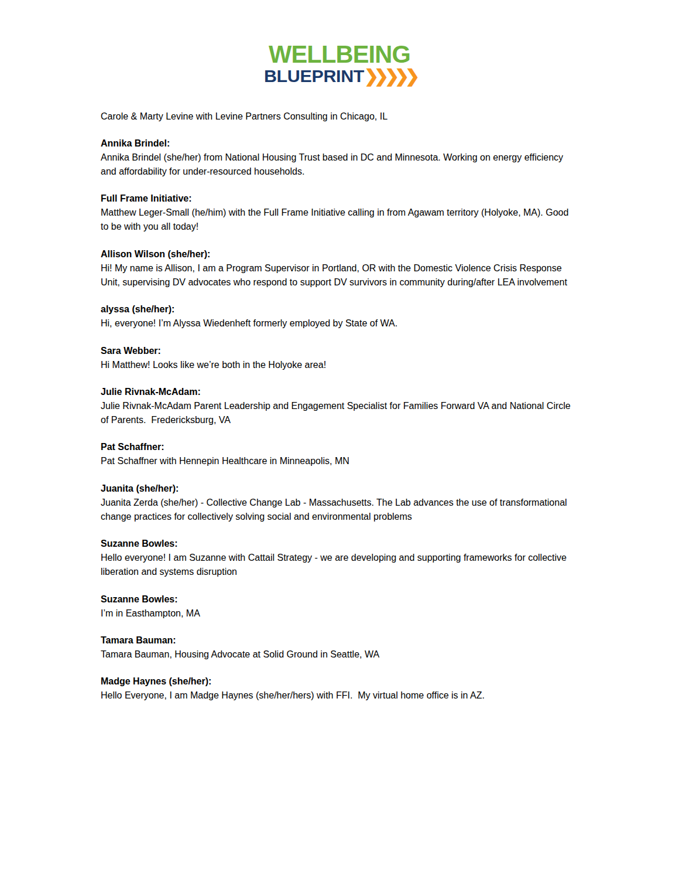WELLBEING
BLUEPRINT❯❯❯❯❯
Carole & Marty Levine with Levine Partners Consulting in Chicago, IL
Annika Brindel:
Annika Brindel (she/her) from National Housing Trust based in DC and Minnesota. Working on energy efficiency and affordability for under-resourced households.
Full Frame Initiative:
Matthew Leger-Small (he/him) with the Full Frame Initiative calling in from Agawam territory (Holyoke, MA). Good to be with you all today!
Allison Wilson (she/her):
Hi! My name is Allison, I am a Program Supervisor in Portland, OR with the Domestic Violence Crisis Response Unit, supervising DV advocates who respond to support DV survivors in community during/after LEA involvement
alyssa (she/her):
Hi, everyone! I’m Alyssa Wiedenheft formerly employed by State of WA.
Sara Webber:
Hi Matthew! Looks like we’re both in the Holyoke area!
Julie Rivnak-McAdam:
Julie Rivnak-McAdam Parent Leadership and Engagement Specialist for Families Forward VA and National Circle of Parents. Fredericksburg, VA
Pat Schaffner:
Pat Schaffner with Hennepin Healthcare in Minneapolis, MN
Juanita (she/her):
Juanita Zerda (she/her) - Collective Change Lab - Massachusetts. The Lab advances the use of transformational change practices for collectively solving social and environmental problems
Suzanne Bowles:
Hello everyone! I am Suzanne with Cattail Strategy - we are developing and supporting frameworks for collective liberation and systems disruption
Suzanne Bowles:
I’m in Easthampton, MA
Tamara Bauman:
Tamara Bauman, Housing Advocate at Solid Ground in Seattle, WA
Madge Haynes (she/her):
Hello Everyone, I am Madge Haynes (she/her/hers) with FFI. My virtual home office is in AZ.